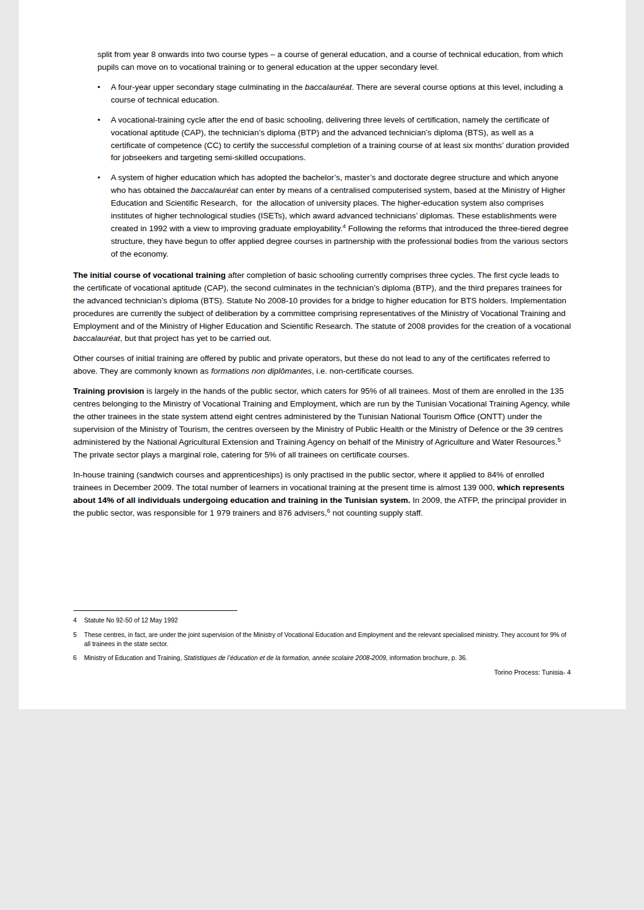split from year 8 onwards into two course types – a course of general education, and a course of technical education, from which pupils can move on to vocational training or to general education at the upper secondary level.
A four-year upper secondary stage culminating in the baccalauréat. There are several course options at this level, including a course of technical education.
A vocational-training cycle after the end of basic schooling, delivering three levels of certification, namely the certificate of vocational aptitude (CAP), the technician’s diploma (BTP) and the advanced technician’s diploma (BTS), as well as a certificate of competence (CC) to certify the successful completion of a training course of at least six months’ duration provided for jobseekers and targeting semi-skilled occupations.
A system of higher education which has adopted the bachelor’s, master’s and doctorate degree structure and which anyone who has obtained the baccalauréat can enter by means of a centralised computerised system, based at the Ministry of Higher Education and Scientific Research, for the allocation of university places. The higher-education system also comprises institutes of higher technological studies (ISETs), which award advanced technicians’ diplomas. These establishments were created in 1992 with a view to improving graduate employability.4 Following the reforms that introduced the three-tiered degree structure, they have begun to offer applied degree courses in partnership with the professional bodies from the various sectors of the economy.
The initial course of vocational training after completion of basic schooling currently comprises three cycles. The first cycle leads to the certificate of vocational aptitude (CAP), the second culminates in the technician’s diploma (BTP), and the third prepares trainees for the advanced technician’s diploma (BTS). Statute No 2008-10 provides for a bridge to higher education for BTS holders. Implementation procedures are currently the subject of deliberation by a committee comprising representatives of the Ministry of Vocational Training and Employment and of the Ministry of Higher Education and Scientific Research. The statute of 2008 provides for the creation of a vocational baccalauréat, but that project has yet to be carried out.
Other courses of initial training are offered by public and private operators, but these do not lead to any of the certificates referred to above. They are commonly known as formations non diplômantes, i.e. non-certificate courses.
Training provision is largely in the hands of the public sector, which caters for 95% of all trainees. Most of them are enrolled in the 135 centres belonging to the Ministry of Vocational Training and Employment, which are run by the Tunisian Vocational Training Agency, while the other trainees in the state system attend eight centres administered by the Tunisian National Tourism Office (ONTT) under the supervision of the Ministry of Tourism, the centres overseen by the Ministry of Public Health or the Ministry of Defence or the 39 centres administered by the National Agricultural Extension and Training Agency on behalf of the Ministry of Agriculture and Water Resources.5 The private sector plays a marginal role, catering for 5% of all trainees on certificate courses.
In-house training (sandwich courses and apprenticeships) is only practised in the public sector, where it applied to 84% of enrolled trainees in December 2009. The total number of learners in vocational training at the present time is almost 139 000, which represents about 14% of all individuals undergoing education and training in the Tunisian system. In 2009, the ATFP, the principal provider in the public sector, was responsible for 1 979 trainers and 876 advisers,6 not counting supply staff.
4 Statute No 92-50 of 12 May 1992
5 These centres, in fact, are under the joint supervision of the Ministry of Vocational Education and Employment and the relevant specialised ministry. They account for 9% of all trainees in the state sector.
6 Ministry of Education and Training, Statistiques de l’éducation et de la formation, année scolaire 2008-2009, information brochure, p. 36.
Torino Process: Tunisia- 4